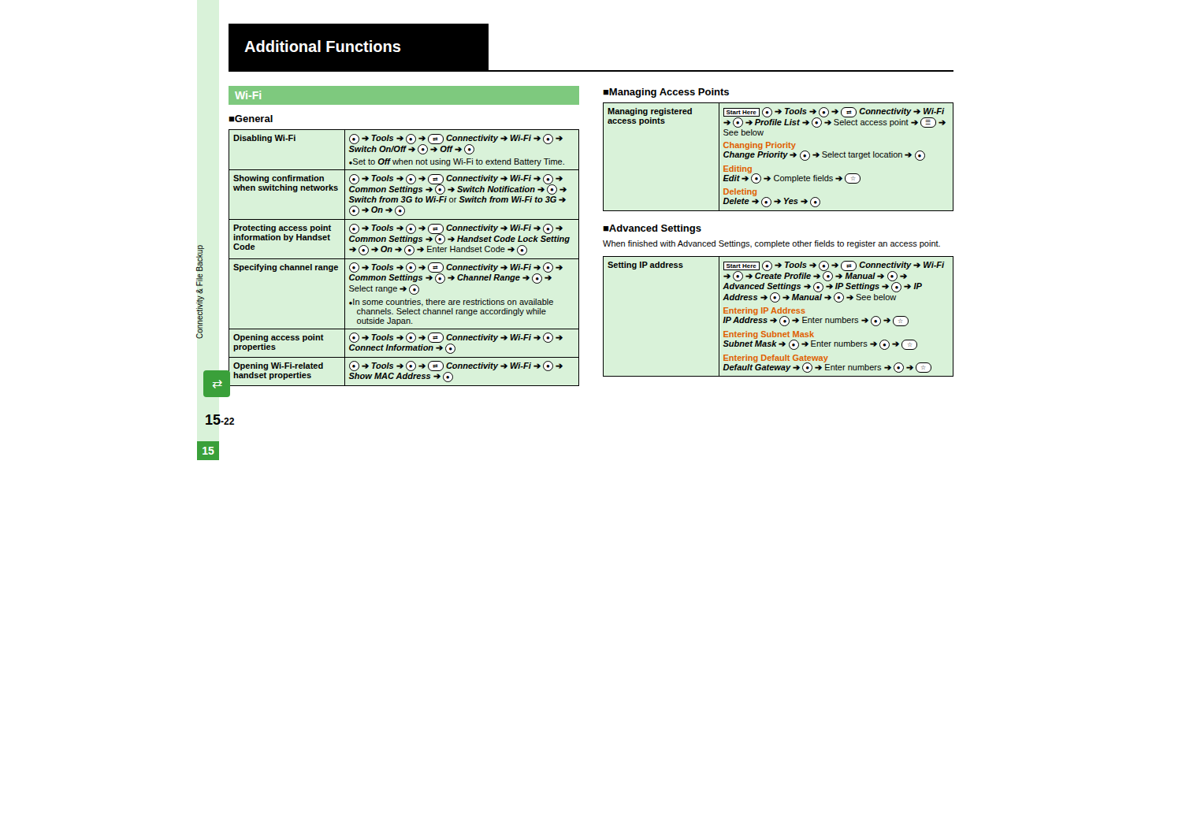Connectivity & File Backup
15
⇄
15-22
Additional Functions
Wi-Fi
General
| Disabling Wi-Fi | ● ➔ Tools ➔ ● ➔ ⇄ Connectivity ➔ Wi-Fi ➔ ● ➔ Switch On/Off ➔ ● ➔ Off ➔ ● Set to Off when not using Wi-Fi to extend Battery Time. |
| Showing confirmation when switching networks | ● ➔ Tools ➔ ● ➔ ⇄ Connectivity ➔ Wi-Fi ➔ ● ➔ Common Settings ➔ ● ➔ Switch Notification ➔ ● ➔ Switch from 3G to Wi-Fi or Switch from Wi-Fi to 3G ➔ ● ➔ On ➔ ● |
| Protecting access point information by Handset Code | ● ➔ Tools ➔ ● ➔ ⇄ Connectivity ➔ Wi-Fi ➔ ● ➔ Common Settings ➔ ● ➔ Handset Code Lock Setting ➔ ● ➔ On ➔ ● ➔ Enter Handset Code ➔ ● |
| Specifying channel range | ● ➔ Tools ➔ ● ➔ ⇄ Connectivity ➔ Wi-Fi ➔ ● ➔ Common Settings ➔ ● ➔ Channel Range ➔ ● ➔ Select range ➔ ● In some countries, there are restrictions on available channels. Select channel range accordingly while outside Japan. |
| Opening access point properties | ● ➔ Tools ➔ ● ➔ ⇄ Connectivity ➔ Wi-Fi ➔ ● ➔ Connect Information ➔ ● |
| Opening Wi-Fi-related handset properties | ● ➔ Tools ➔ ● ➔ ⇄ Connectivity ➔ Wi-Fi ➔ ● ➔ Show MAC Address ➔ ● |
Managing Access Points
| Managing registered access points | Start Here ● ➔ Tools ➔ ● ➔ ⇄ Connectivity ➔ Wi-Fi ➔ ● ➔ Profile List ➔ ● ➔ Select access point ➔ ☰ ➔ See below Changing Priority Change Priority ➔ ● ➔ Select target location ➔ ● Editing Edit ➔ ● ➔ Complete fields ➔ ☆ Deleting Delete ➔ ● ➔ Yes ➔ ● |
Advanced Settings
When finished with Advanced Settings, complete other fields to register an access point.
| Setting IP address | Start Here ● ➔ Tools ➔ ● ➔ ⇄ Connectivity ➔ Wi-Fi ➔ ● ➔ Create Profile ➔ ● ➔ Manual ➔ ● ➔ Advanced Settings ➔ ● ➔ IP Settings ➔ ● ➔ IP Address ➔ ● ➔ Manual ➔ ● ➔ See below Entering IP Address IP Address ➔ ● ➔ Enter numbers ➔ ● ➔ ☆ Entering Subnet Mask Subnet Mask ➔ ● ➔ Enter numbers ➔ ● ➔ ☆ Entering Default Gateway Default Gateway ➔ ● ➔ Enter numbers ➔ ● ➔ ☆ |